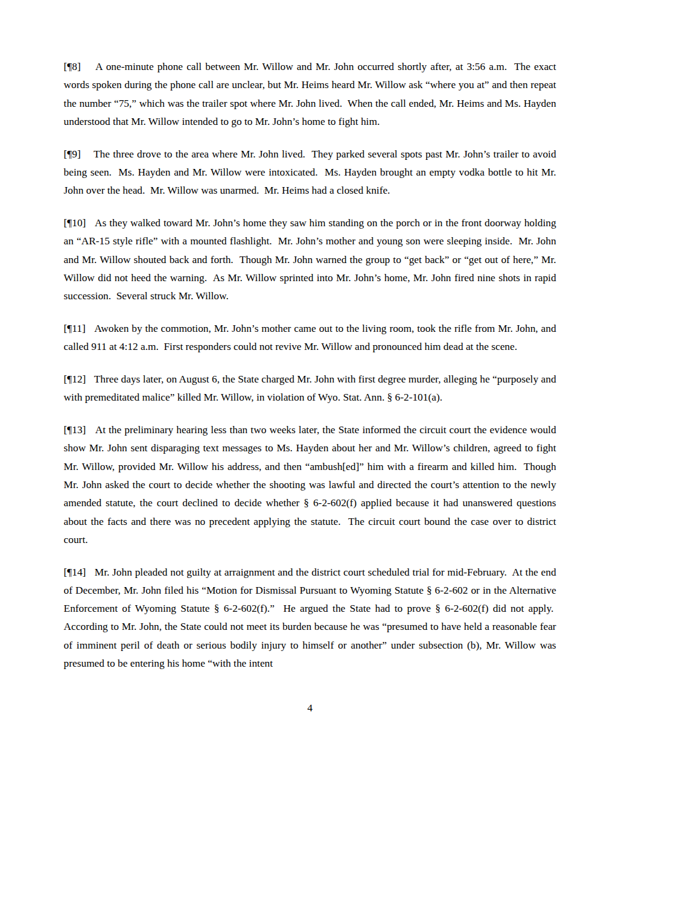[¶8] A one-minute phone call between Mr. Willow and Mr. John occurred shortly after, at 3:56 a.m. The exact words spoken during the phone call are unclear, but Mr. Heims heard Mr. Willow ask “where you at” and then repeat the number “75,” which was the trailer spot where Mr. John lived. When the call ended, Mr. Heims and Ms. Hayden understood that Mr. Willow intended to go to Mr. John’s home to fight him.
[¶9] The three drove to the area where Mr. John lived. They parked several spots past Mr. John’s trailer to avoid being seen. Ms. Hayden and Mr. Willow were intoxicated. Ms. Hayden brought an empty vodka bottle to hit Mr. John over the head. Mr. Willow was unarmed. Mr. Heims had a closed knife.
[¶10] As they walked toward Mr. John’s home they saw him standing on the porch or in the front doorway holding an “AR-15 style rifle” with a mounted flashlight. Mr. John’s mother and young son were sleeping inside. Mr. John and Mr. Willow shouted back and forth. Though Mr. John warned the group to “get back” or “get out of here,” Mr. Willow did not heed the warning. As Mr. Willow sprinted into Mr. John’s home, Mr. John fired nine shots in rapid succession. Several struck Mr. Willow.
[¶11] Awoken by the commotion, Mr. John’s mother came out to the living room, took the rifle from Mr. John, and called 911 at 4:12 a.m. First responders could not revive Mr. Willow and pronounced him dead at the scene.
[¶12] Three days later, on August 6, the State charged Mr. John with first degree murder, alleging he “purposely and with premeditated malice” killed Mr. Willow, in violation of Wyo. Stat. Ann. § 6-2-101(a).
[¶13] At the preliminary hearing less than two weeks later, the State informed the circuit court the evidence would show Mr. John sent disparaging text messages to Ms. Hayden about her and Mr. Willow’s children, agreed to fight Mr. Willow, provided Mr. Willow his address, and then “ambush[ed]” him with a firearm and killed him. Though Mr. John asked the court to decide whether the shooting was lawful and directed the court’s attention to the newly amended statute, the court declined to decide whether § 6-2-602(f) applied because it had unanswered questions about the facts and there was no precedent applying the statute. The circuit court bound the case over to district court.
[¶14] Mr. John pleaded not guilty at arraignment and the district court scheduled trial for mid-February. At the end of December, Mr. John filed his “Motion for Dismissal Pursuant to Wyoming Statute § 6-2-602 or in the Alternative Enforcement of Wyoming Statute § 6-2-602(f).” He argued the State had to prove § 6-2-602(f) did not apply. According to Mr. John, the State could not meet its burden because he was “presumed to have held a reasonable fear of imminent peril of death or serious bodily injury to himself or another” under subsection (b), Mr. Willow was presumed to be entering his home “with the intent
4